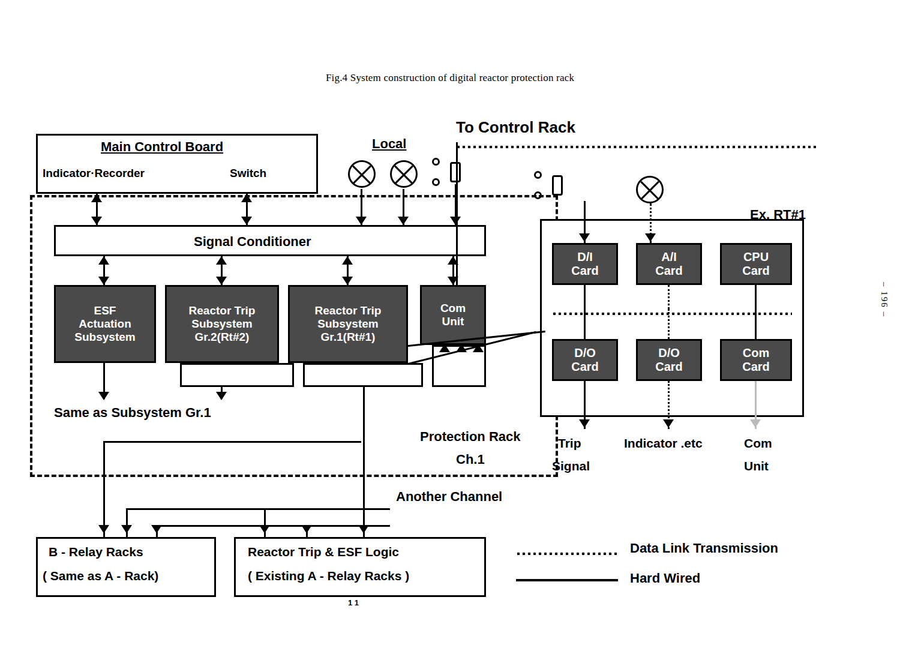Fig.4 System construction of digital reactor protection rack
– 196 –
To Control Rack
Main Control Board
Indicator·Recorder
Switch
Local
Ex. RT#1
Protection Rack
Ch.1
Signal Conditioner
ESF
Actuation
Subsystem
Reactor Trip
Subsystem
Gr.2(Rt#2)
Reactor Trip
Subsystem
Gr.1(Rt#1)
Com
Unit
Same as Subsystem Gr.1
Another Channel
B - Relay Racks
( Same as A - Rack)
Reactor Trip & ESF Logic
( Existing A - Relay Racks )
1 1
D/I
Card
A/I
Card
CPU
Card
D/O
Card
D/O
Card
Com
Card
Trip
Signal
Indicator .etc
Com
Unit
Data Link Transmission
Hard Wired